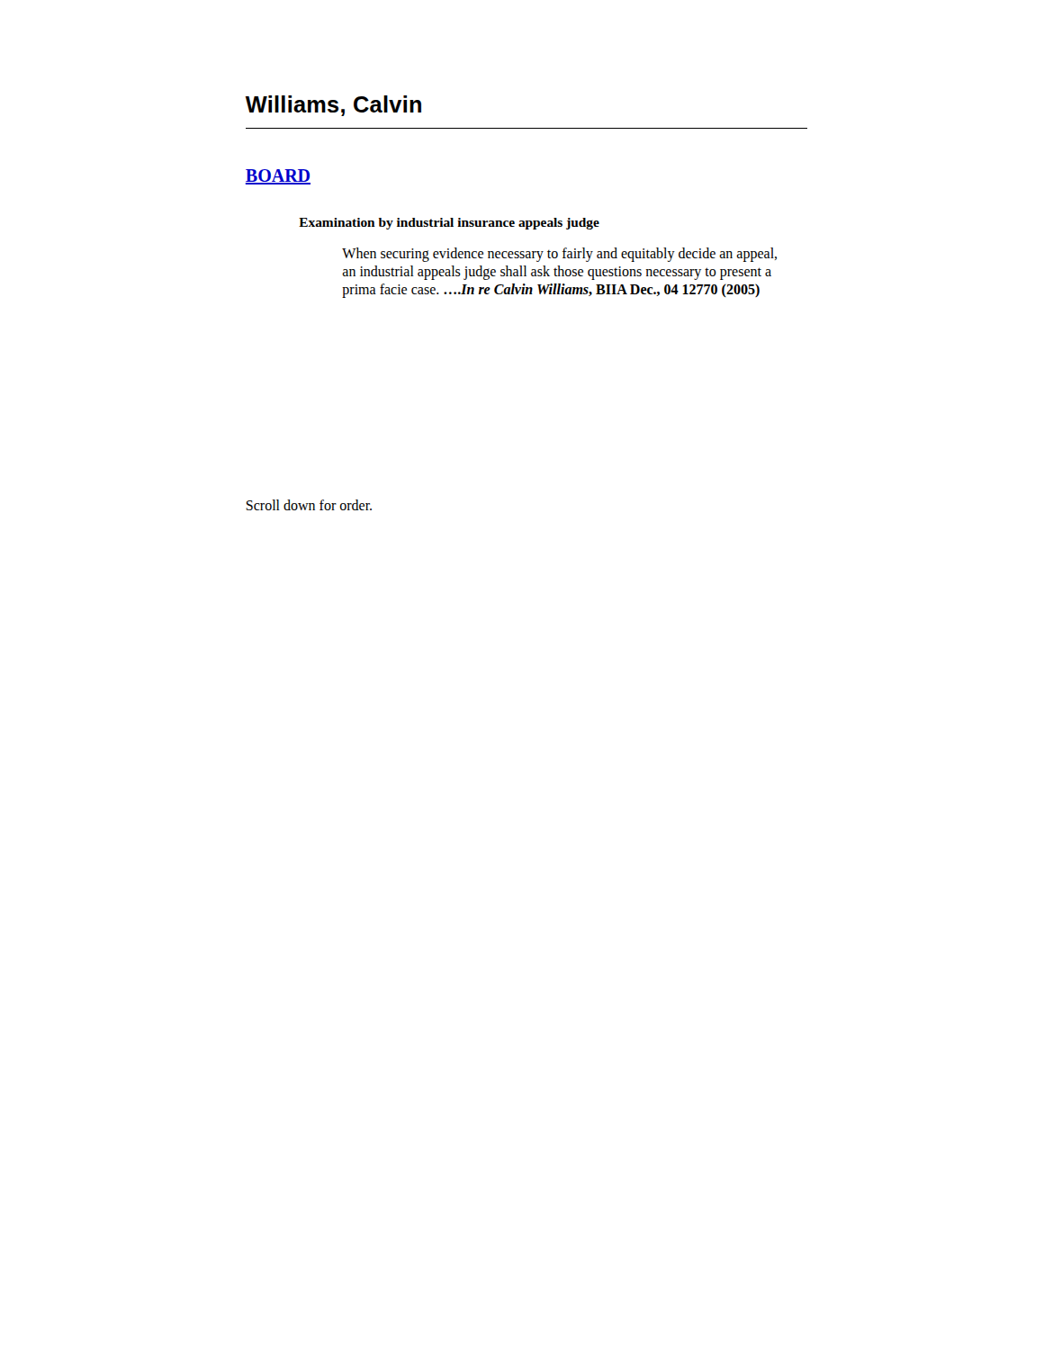Williams, Calvin
BOARD
Examination by industrial insurance appeals judge
When securing evidence necessary to fairly and equitably decide an appeal, an industrial appeals judge shall ask those questions necessary to present a prima facie case. …. In re Calvin Williams, BIIA Dec., 04 12770 (2005)
Scroll down for order.